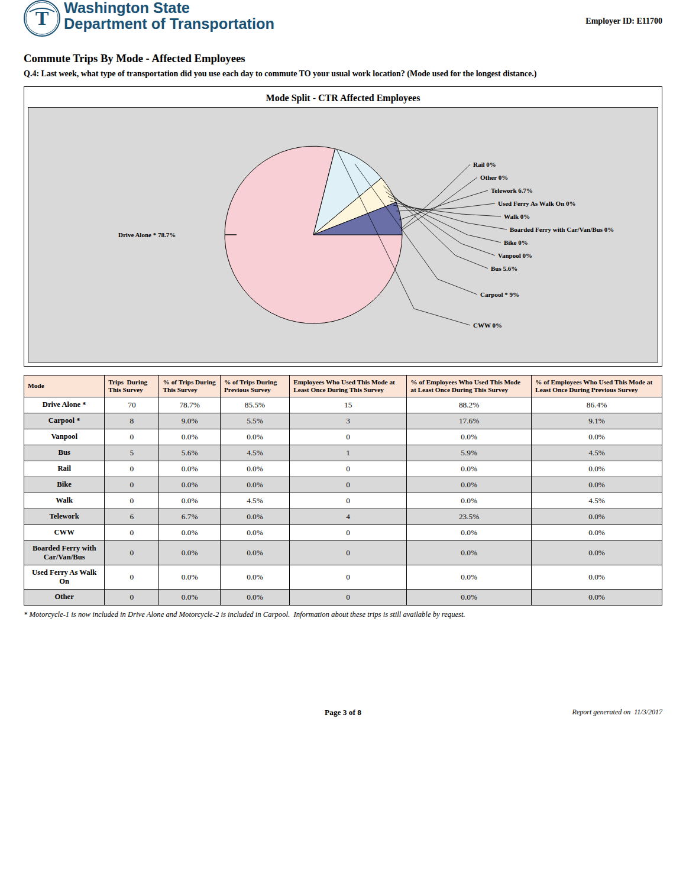T
Washington State
Department of Transportation
Employer ID: E11700
Commute Trips By Mode - Affected Employees
Q.4: Last week, what type of transportation did you use each day to commute TO your usual work location? (Mode used for the longest distance.)
Mode Split - CTR Affected Employees
Drive Alone * 78.7% Rail 0% Other 0% Telework 6.7% Used Ferry As Walk On 0% Walk 0% Boarded Ferry with Car/Van/Bus 0% Bike 0% Vanpool 0% Bus 5.6% Carpool * 9% CWW 0%
| Mode | Trips During This Survey | % of Trips During This Survey | % of Trips During Previous Survey | Employees Who Used This Mode at Least Once During This Survey | % of Employees Who Used This Mode at Least Once During This Survey | % of Employees Who Used This Mode at Least Once During Previous Survey |
| --- | --- | --- | --- | --- | --- | --- |
| Drive Alone * | 70 | 78.7% | 85.5% | 15 | 88.2% | 86.4% |
| Carpool * | 8 | 9.0% | 5.5% | 3 | 17.6% | 9.1% |
| Vanpool | 0 | 0.0% | 0.0% | 0 | 0.0% | 0.0% |
| Bus | 5 | 5.6% | 4.5% | 1 | 5.9% | 4.5% |
| Rail | 0 | 0.0% | 0.0% | 0 | 0.0% | 0.0% |
| Bike | 0 | 0.0% | 0.0% | 0 | 0.0% | 0.0% |
| Walk | 0 | 0.0% | 4.5% | 0 | 0.0% | 4.5% |
| Telework | 6 | 6.7% | 0.0% | 4 | 23.5% | 0.0% |
| CWW | 0 | 0.0% | 0.0% | 0 | 0.0% | 0.0% |
| Boarded Ferry with Car/Van/Bus | 0 | 0.0% | 0.0% | 0 | 0.0% | 0.0% |
| Used Ferry As Walk On | 0 | 0.0% | 0.0% | 0 | 0.0% | 0.0% |
| Other | 0 | 0.0% | 0.0% | 0 | 0.0% | 0.0% |
* Motorcycle-1 is now included in Drive Alone and Motorcycle-2 is included in Carpool. Information about these trips is still available by request.
Page 3 of 8
Report generated on 11/3/2017